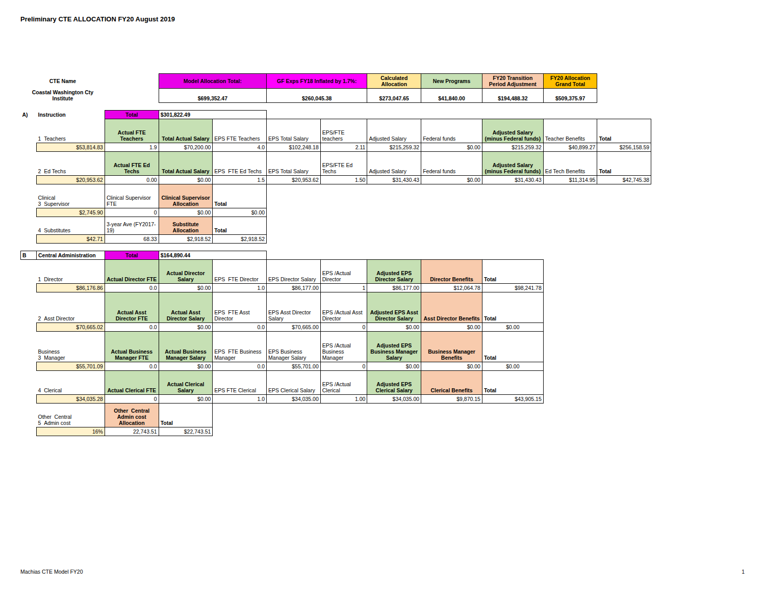Preliminary CTE ALLOCATION FY20 August 2019
| CTE Name | | Model Allocation Total: | GF Exps FY18 Inflated by 1.7%: | Calculated Allocation | New Programs | FY20 Transition Period Adjustment | FY20 Allocation Grand Total | | | |
| Coastal Washington Cty Institute | | $699,352.47 | $260,045.38 | $273,047.65 | $41,840.00 | $194,488.32 | $509,375.97 | | | |
| A) | Instruction | Total | $301,822.49 | | | | | | | | | |
| | 1 Teachers | Actual FTE Teachers | Total Actual Salary | EPS FTE Teachers | EPS Total Salary | EPS/FTE teachers | Adjusted Salary | Federal funds | Adjusted Salary (minus Federal funds) | Teacher Benefits | Total | | |
| | $53,814.83 | 1.9 | $70,200.00 | 4.0 | $102,248.18 | 2.11 | $215,259.32 | $0.00 | $215,259.32 | $40,899.27 | $256,158.59 | | |
| | 2 Ed Techs | Actual FTE Ed Techs | Total Actual Salary | EPS FTE Ed Techs | EPS Total Salary | EPS/FTE Ed Techs | Adjusted Salary | Federal funds | Adjusted Salary (minus Federal funds) | Ed Tech Benefits | Total | | |
| | $20,953.62 | 0.00 | $0.00 | 1.5 | $20,953.62 | 1.50 | $31,430.43 | $0.00 | $31,430.43 | $11,314.95 | $42,745.38 | | |
| | Clinical 3 Supervisor | Clinical Supervisor FTE | Clinical Supervisor Allocation | Total | | | | | | | | | |
| | $2,745.90 | 0 | $0.00 | $0.00 | | | | | | | | | |
| | 4 Substitutes | 3-year Ave (FY2017-19) | Substitute Allocation | Total | | | | | | | | | |
| | $42.71 | 68.33 | $2,918.52 | $2,918.52 | | | | | | | | | |
| B | Central Administration | Total | $164,890.44 | | | | | | | | | |
| | 1 Director | Actual Director FTE | Actual Director Salary | EPS FTE Director | EPS Director Salary | EPS /Actual Director | Adjusted EPS Director Salary | Director Benefits | Total | | | | |
| | $86,176.86 | 0.0 | $0.00 | 1.0 | $86,177.00 | 1 | $86,177.00 | $12,064.78 | $98,241.78 | | | | |
| | 2 Asst Director | Actual Asst Director FTE | Actual Asst Director Salary | EPS FTE Asst Director | EPS Asst Director Salary | EPS /Actual Asst Director | Adjusted EPS Asst Director Salary | Asst Director Benefits | Total | | | | |
| | $70,665.02 | 0.0 | $0.00 | 0.0 | $70,665.00 | 0 | $0.00 | $0.00 | $0.00 | | | | |
| | Business 3 Manager | Actual Business Manager FTE | Actual Business Manager Salary | EPS FTE Business Manager | EPS Business Manager Salary | EPS /Actual Business Manager | Adjusted EPS Business Manager Salary | Business Manager Benefits | Total | | | | |
| | $55,701.09 | 0.0 | $0.00 | 0.0 | $55,701.00 | 0 | $0.00 | $0.00 | $0.00 | | | | |
| | 4 Clerical | Actual Clerical FTE | Actual Clerical Salary | EPS FTE Clerical | EPS Clerical Salary | EPS /Actual Clerical | Adjusted EPS Clerical Salary | Clerical Benefits | Total | | | | |
| | $34,035.28 | 0 | $0.00 | 1.0 | $34,035.00 | 1.00 | $34,035.00 | $9,870.15 | $43,905.15 | | | | |
| | Other Central 5 Admin cost | Other Central Admin cost Allocation | Total | | | | | | | | | | |
| | 16% | 22,743.51 | $22,743.51 | | | | | | | | | | |
Machias CTE Model FY20 1